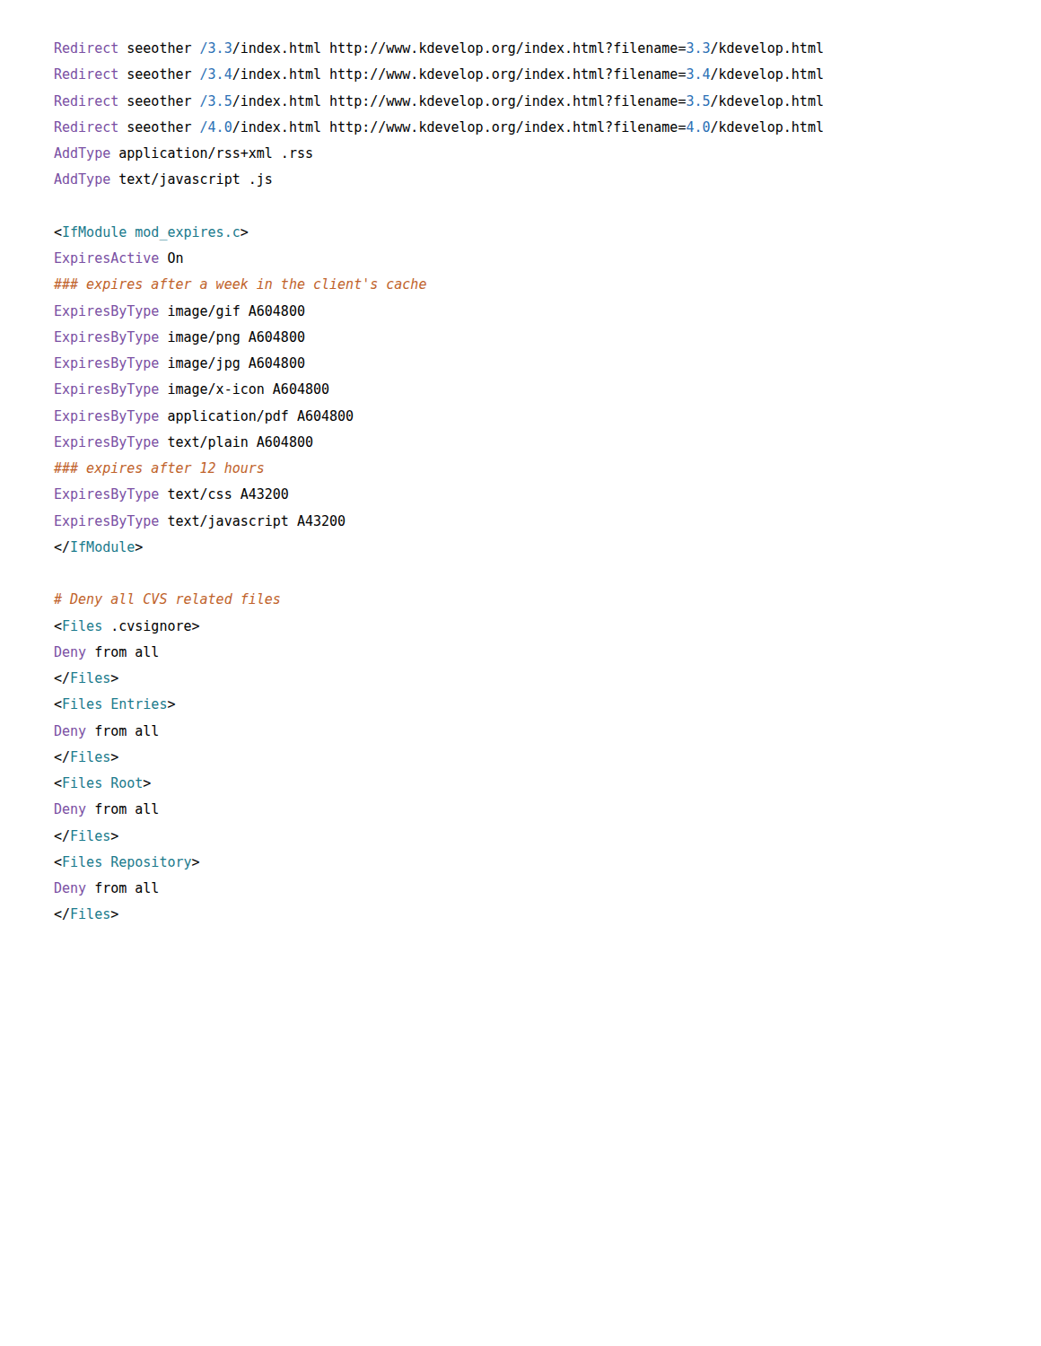Redirect seeother /3.3/index.html http://www.kdevelop.org/index.html?filename=3.3/kdevelop.html
Redirect seeother /3.4/index.html http://www.kdevelop.org/index.html?filename=3.4/kdevelop.html
Redirect seeother /3.5/index.html http://www.kdevelop.org/index.html?filename=3.5/kdevelop.html
Redirect seeother /4.0/index.html http://www.kdevelop.org/index.html?filename=4.0/kdevelop.html
AddType application/rss+xml .rss
AddType text/javascript .js

<IfModule mod_expires.c>
ExpiresActive On
### expires after a week in the client's cache
ExpiresByType image/gif A604800
ExpiresByType image/png A604800
ExpiresByType image/jpg A604800
ExpiresByType image/x-icon A604800
ExpiresByType application/pdf A604800
ExpiresByType text/plain A604800
### expires after 12 hours
ExpiresByType text/css A43200
ExpiresByType text/javascript A43200
</IfModule>

# Deny all CVS related files
<Files .cvsignore>
Deny from all
</Files>
<Files Entries>
Deny from all
</Files>
<Files Root>
Deny from all
</Files>
<Files Repository>
Deny from all
</Files>